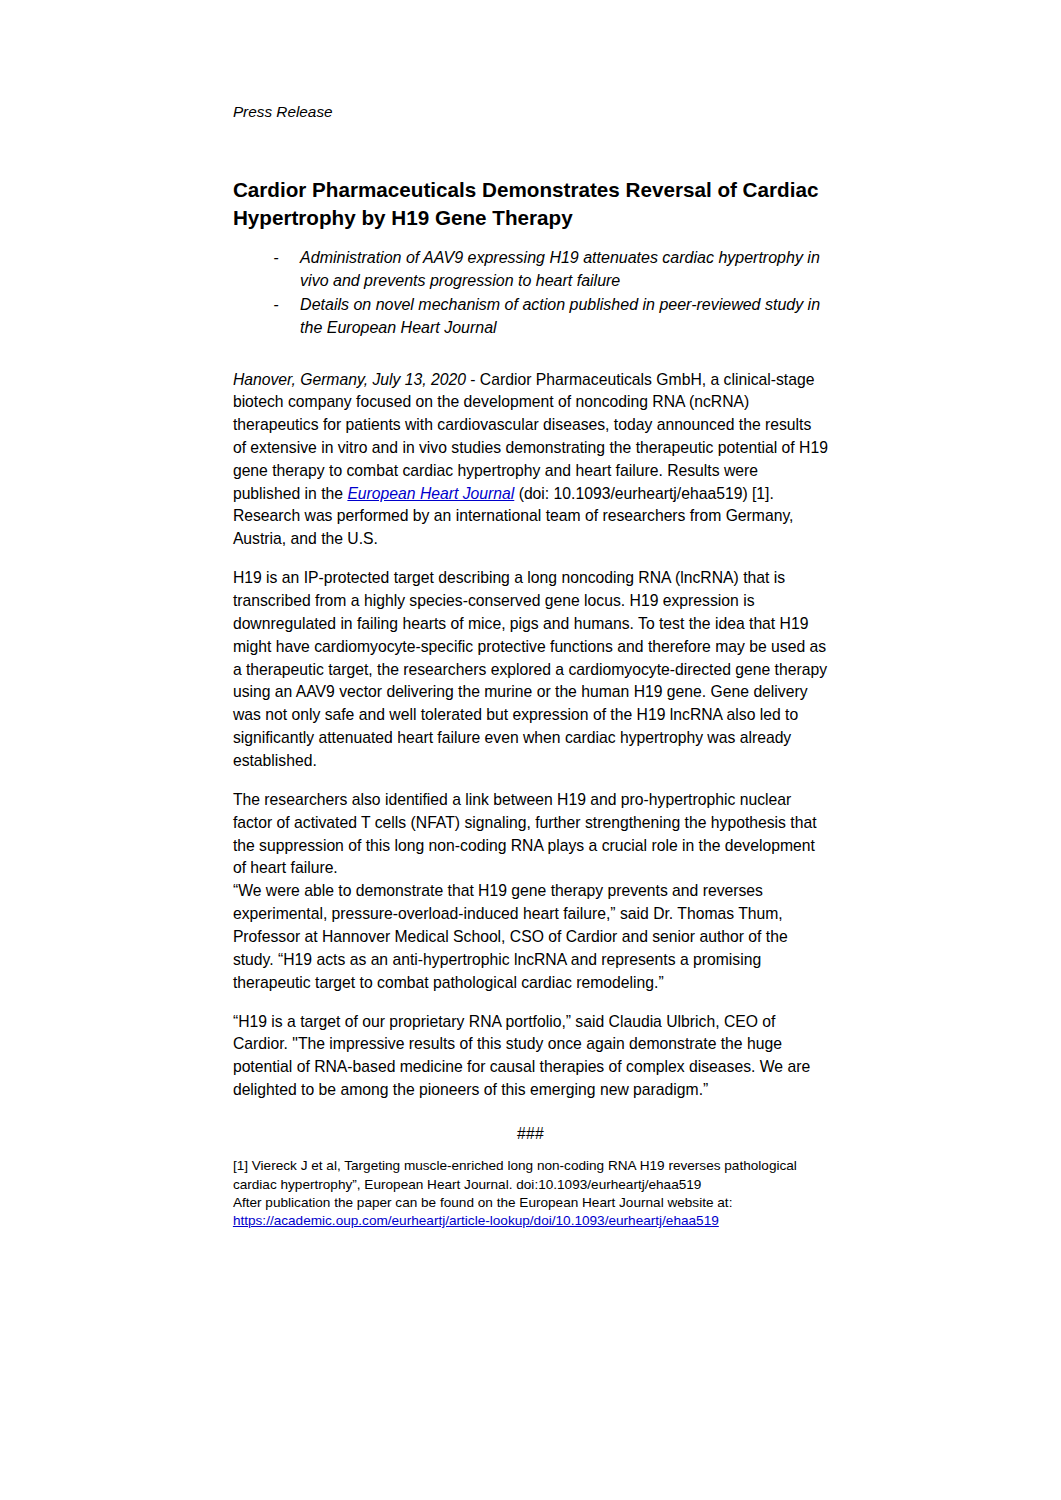Press Release
Cardior Pharmaceuticals Demonstrates Reversal of Cardiac Hypertrophy by H19 Gene Therapy
Administration of AAV9 expressing H19 attenuates cardiac hypertrophy in vivo and prevents progression to heart failure
Details on novel mechanism of action published in peer-reviewed study in the European Heart Journal
Hanover, Germany, July 13, 2020 - Cardior Pharmaceuticals GmbH, a clinical-stage biotech company focused on the development of noncoding RNA (ncRNA) therapeutics for patients with cardiovascular diseases, today announced the results of extensive in vitro and in vivo studies demonstrating the therapeutic potential of H19 gene therapy to combat cardiac hypertrophy and heart failure. Results were published in the European Heart Journal (doi: 10.1093/eurheartj/ehaa519) [1]. Research was performed by an international team of researchers from Germany, Austria, and the U.S.
H19 is an IP-protected target describing a long noncoding RNA (lncRNA) that is transcribed from a highly species-conserved gene locus. H19 expression is downregulated in failing hearts of mice, pigs and humans. To test the idea that H19 might have cardiomyocyte-specific protective functions and therefore may be used as a therapeutic target, the researchers explored a cardiomyocyte-directed gene therapy using an AAV9 vector delivering the murine or the human H19 gene. Gene delivery was not only safe and well tolerated but expression of the H19 lncRNA also led to significantly attenuated heart failure even when cardiac hypertrophy was already established.
The researchers also identified a link between H19 and pro-hypertrophic nuclear factor of activated T cells (NFAT) signaling, further strengthening the hypothesis that the suppression of this long non-coding RNA plays a crucial role in the development of heart failure.
“We were able to demonstrate that H19 gene therapy prevents and reverses experimental, pressure-overload-induced heart failure,” said Dr. Thomas Thum, Professor at Hannover Medical School, CSO of Cardior and senior author of the study. “H19 acts as an anti-hypertrophic lncRNA and represents a promising therapeutic target to combat pathological cardiac remodeling.”
“H19 is a target of our proprietary RNA portfolio,” said Claudia Ulbrich, CEO of Cardior. "The impressive results of this study once again demonstrate the huge potential of RNA-based medicine for causal therapies of complex diseases. We are delighted to be among the pioneers of this emerging new paradigm.”
###
[1] Viereck J et al, Targeting muscle-enriched long non-coding RNA H19 reverses pathological cardiac hypertrophy”, European Heart Journal. doi:10.1093/eurheartj/ehaa519
After publication the paper can be found on the European Heart Journal website at:
https://academic.oup.com/eurheartj/article-lookup/doi/10.1093/eurheartj/ehaa519